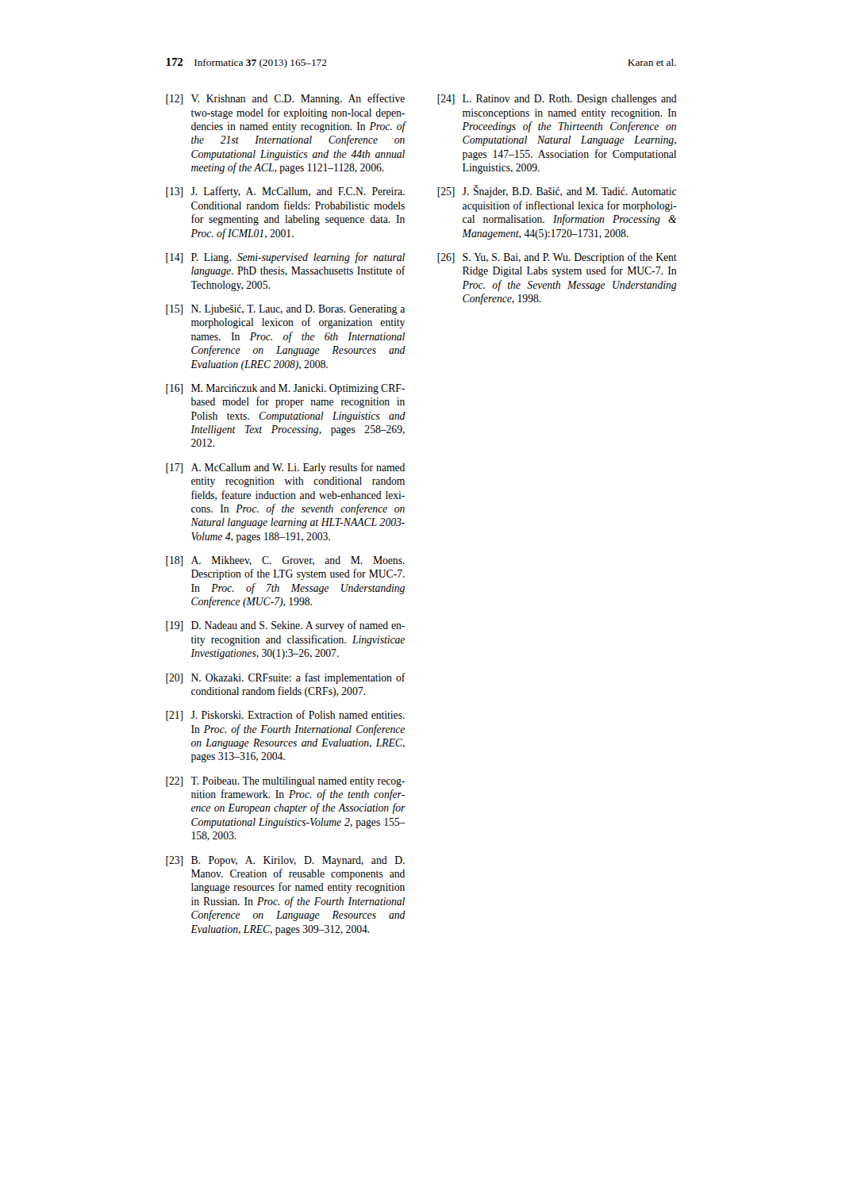172 Informatica 37 (2013) 165–172
Karan et al.
[12] V. Krishnan and C.D. Manning. An effective two-stage model for exploiting non-local dependencies in named entity recognition. In Proc. of the 21st International Conference on Computational Linguistics and the 44th annual meeting of the ACL, pages 1121–1128, 2006.
[13] J. Lafferty, A. McCallum, and F.C.N. Pereira. Conditional random fields: Probabilistic models for segmenting and labeling sequence data. In Proc. of ICML01, 2001.
[14] P. Liang. Semi-supervised learning for natural language. PhD thesis, Massachusetts Institute of Technology, 2005.
[15] N. Ljubešić, T. Lauc, and D. Boras. Generating a morphological lexicon of organization entity names. In Proc. of the 6th International Conference on Language Resources and Evaluation (LREC 2008), 2008.
[16] M. Marcińczuk and M. Janicki. Optimizing CRF-based model for proper name recognition in Polish texts. Computational Linguistics and Intelligent Text Processing, pages 258–269, 2012.
[17] A. McCallum and W. Li. Early results for named entity recognition with conditional random fields, feature induction and web-enhanced lexicons. In Proc. of the seventh conference on Natural language learning at HLT-NAACL 2003-Volume 4, pages 188–191, 2003.
[18] A. Mikheev, C. Grover, and M. Moens. Description of the LTG system used for MUC-7. In Proc. of 7th Message Understanding Conference (MUC-7), 1998.
[19] D. Nadeau and S. Sekine. A survey of named entity recognition and classification. Lingvisticae Investigationes, 30(1):3–26, 2007.
[20] N. Okazaki. CRFsuite: a fast implementation of conditional random fields (CRFs), 2007.
[21] J. Piskorski. Extraction of Polish named entities. In Proc. of the Fourth International Conference on Language Resources and Evaluation, LREC, pages 313–316, 2004.
[22] T. Poibeau. The multilingual named entity recognition framework. In Proc. of the tenth conference on European chapter of the Association for Computational Linguistics-Volume 2, pages 155–158, 2003.
[23] B. Popov, A. Kirilov, D. Maynard, and D. Manov. Creation of reusable components and language resources for named entity recognition in Russian. In Proc. of the Fourth International Conference on Language Resources and Evaluation, LREC, pages 309–312, 2004.
[24] L. Ratinov and D. Roth. Design challenges and misconceptions in named entity recognition. In Proceedings of the Thirteenth Conference on Computational Natural Language Learning, pages 147–155. Association for Computational Linguistics, 2009.
[25] J. Šnajder, B.D. Bašić, and M. Tadić. Automatic acquisition of inflectional lexica for morphological normalisation. Information Processing & Management, 44(5):1720–1731, 2008.
[26] S. Yu, S. Bai, and P. Wu. Description of the Kent Ridge Digital Labs system used for MUC-7. In Proc. of the Seventh Message Understanding Conference, 1998.